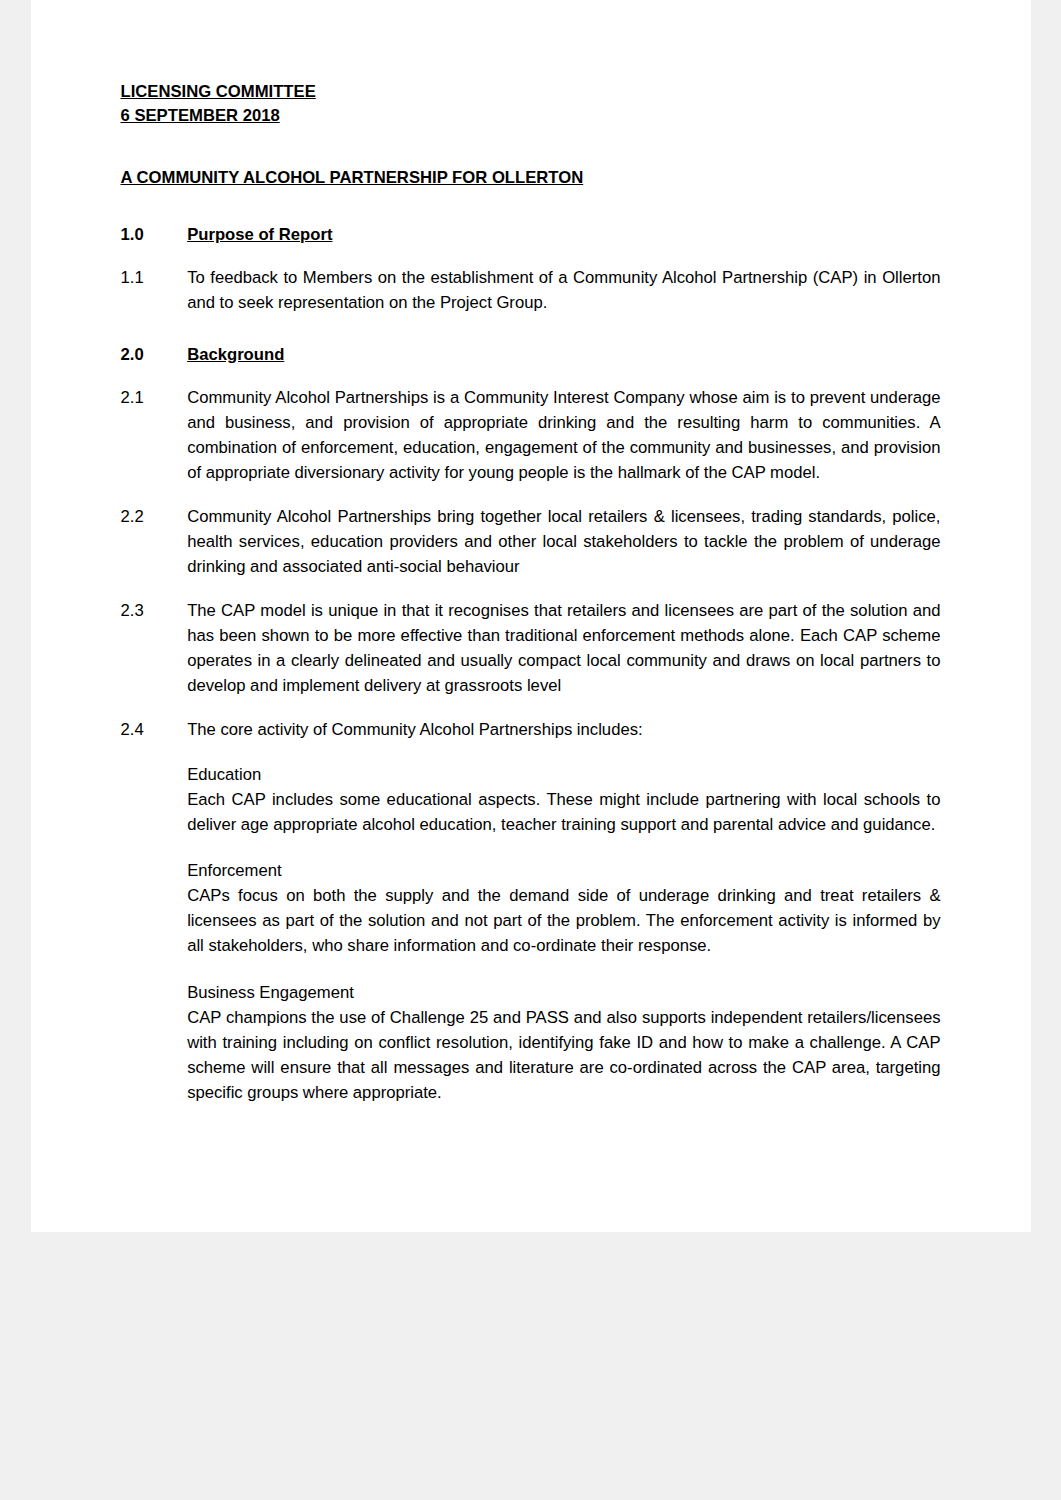LICENSING COMMITTEE
6 SEPTEMBER 2018
A COMMUNITY ALCOHOL PARTNERSHIP FOR OLLERTON
1.0 Purpose of Report
1.1
To feedback to Members on the establishment of a Community Alcohol Partnership (CAP) in Ollerton and to seek representation on the Project Group.
2.0 Background
2.1
Community Alcohol Partnerships is a Community Interest Company whose aim is to prevent underage and business, and provision of appropriate drinking and the resulting harm to communities. A combination of enforcement, education, engagement of the community and businesses, and provision of appropriate diversionary activity for young people is the hallmark of the CAP model.
2.2
Community Alcohol Partnerships bring together local retailers & licensees, trading standards, police, health services, education providers and other local stakeholders to tackle the problem of underage drinking and associated anti-social behaviour
2.3
The CAP model is unique in that it recognises that retailers and licensees are part of the solution and has been shown to be more effective than traditional enforcement methods alone. Each CAP scheme operates in a clearly delineated and usually compact local community and draws on local partners to develop and implement delivery at grassroots level
2.4
The core activity of Community Alcohol Partnerships includes:
Education
Each CAP includes some educational aspects. These might include partnering with local schools to deliver age appropriate alcohol education, teacher training support and parental advice and guidance.
Enforcement
CAPs focus on both the supply and the demand side of underage drinking and treat retailers & licensees as part of the solution and not part of the problem. The enforcement activity is informed by all stakeholders, who share information and co-ordinate their response.
Business Engagement
CAP champions the use of Challenge 25 and PASS and also supports independent retailers/licensees with training including on conflict resolution, identifying fake ID and how to make a challenge. A CAP scheme will ensure that all messages and literature are co-ordinated across the CAP area, targeting specific groups where appropriate.